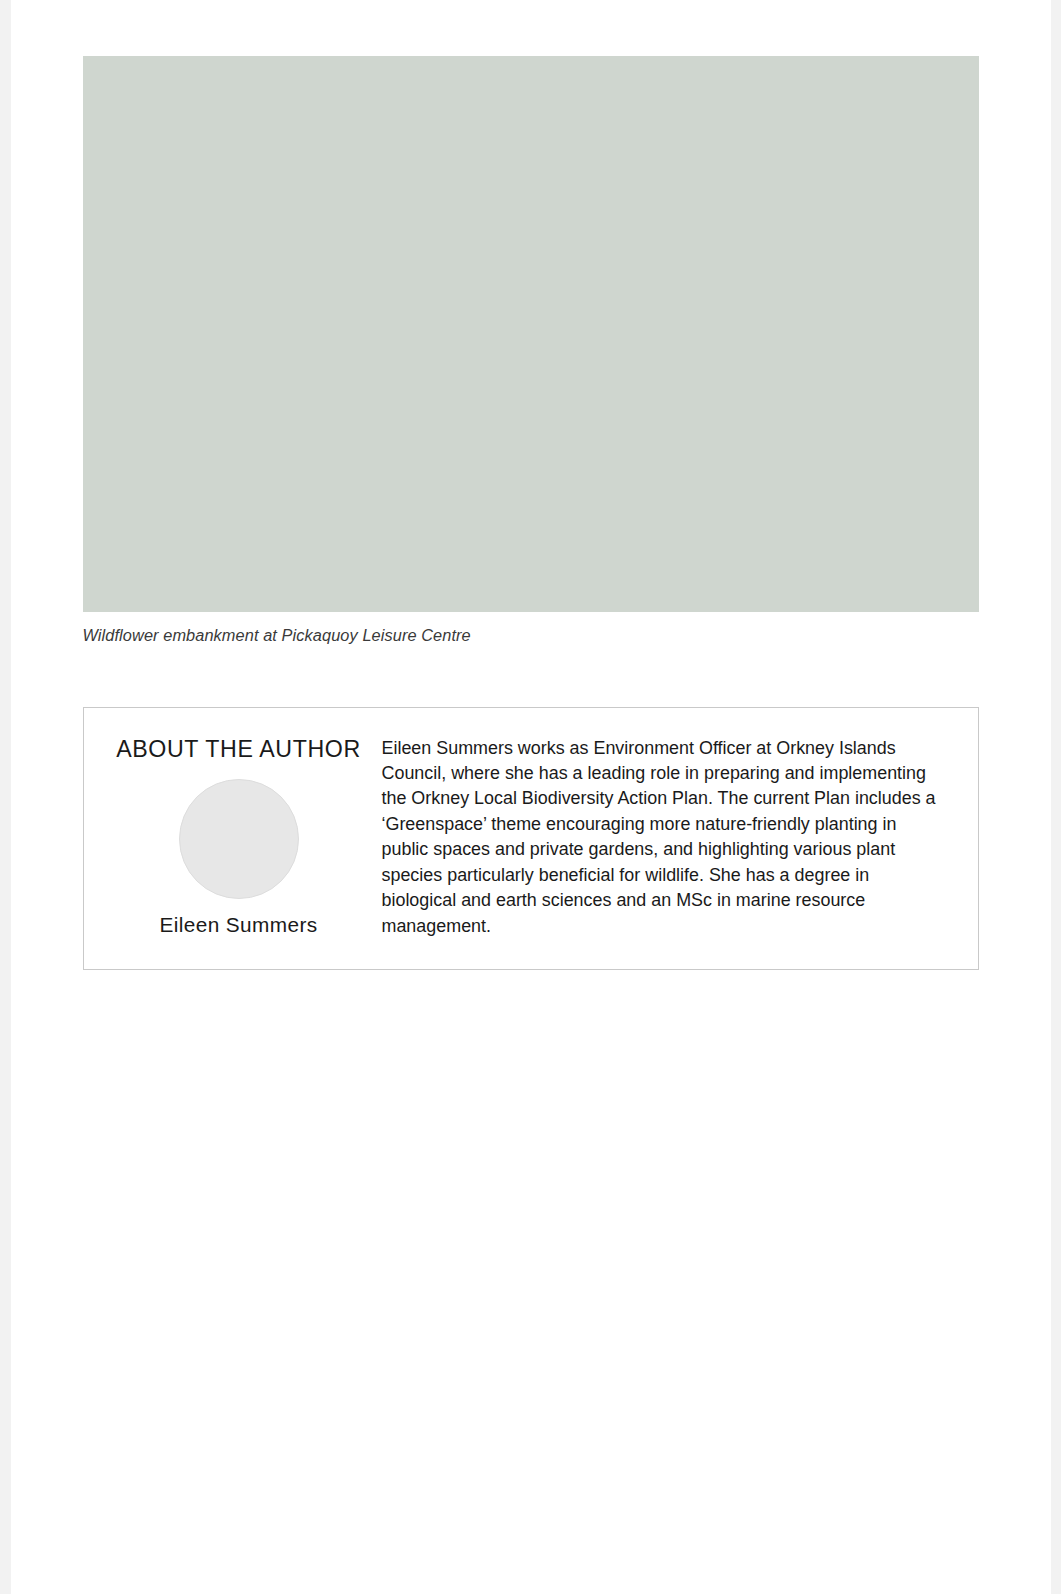Wildflower embankment at Pickaquoy Leisure Centre
About the Author
Eileen Summers
Eileen Summers works as Environment Officer at Orkney Islands Council, where she has a leading role in preparing and implementing the Orkney Local Biodiversity Action Plan. The current Plan includes a ‘Greenspace’ theme encouraging more nature-friendly planting in public spaces and private gardens, and highlighting various plant species particularly beneficial for wildlife. She has a degree in biological and earth sciences and an MSc in marine resource management.